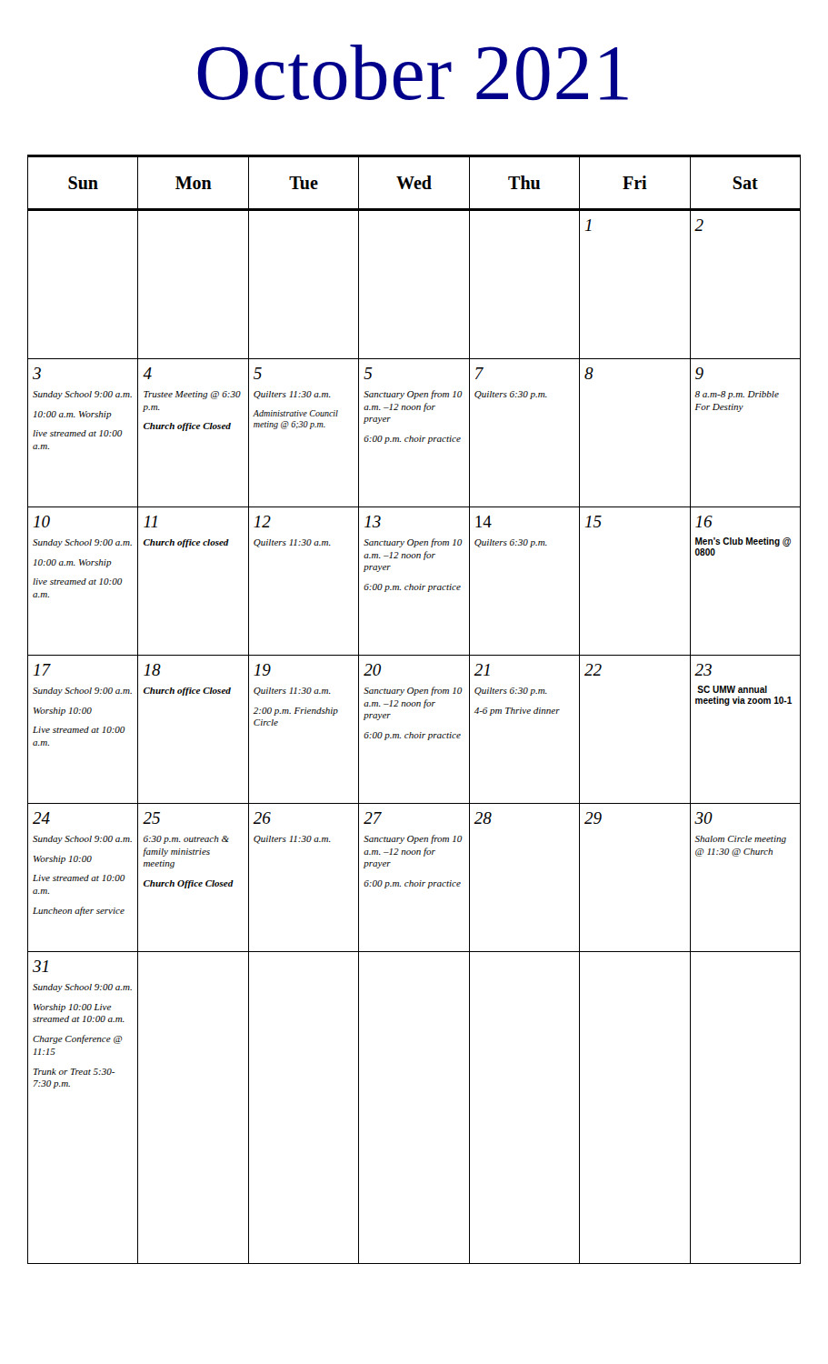October 2021
| Sun | Mon | Tue | Wed | Thu | Fri | Sat |
| --- | --- | --- | --- | --- | --- | --- |
| | | | | | 1 | 2 |
| 3 Sunday School 9:00 a.m. 10:00 a.m. Worship live streamed at 10:00 a.m. | 4 Trustee Meeting @ 6:30 p.m. Church office Closed | 5 Quilters 11:30 a.m. Administrative Council meting @ 6;30 p.m. | 5 Sanctuary Open from 10 a.m. –12 noon for prayer 6:00 p.m. choir practice | 7 Quilters 6:30 p.m. | 8 | 9 8 a.m-8 p.m. Dribble For Destiny |
| 10 Sunday School 9:00 a.m. 10:00 a.m. Worship live streamed at 10:00 a.m. | 11 Church office closed | 12 Quilters 11:30 a.m. | 13 Sanctuary Open from 10 a.m. –12 noon for prayer 6:00 p.m. choir practice | 14 Quilters 6:30 p.m. | 15 | 16 Men’s Club Meeting @ 0800 |
| 17 Sunday School 9:00 a.m. Worship 10:00 Live streamed at 10:00 a.m. | 18 Church office Closed | 19 Quilters 11:30 a.m. 2:00 p.m. Friendship Circle | 20 Sanctuary Open from 10 a.m. –12 noon for prayer 6:00 p.m. choir practice | 21 Quilters 6:30 p.m. 4-6 pm Thrive dinner | 22 | 23 SC UMW annual meeting via zoom 10-1 |
| 24 Sunday School 9:00 a.m. Worship 10:00 Live streamed at 10:00 a.m. Luncheon after service | 25 6:30 p.m. outreach & family ministries meeting Church Office Closed | 26 Quilters 11:30 a.m. | 27 Sanctuary Open from 10 a.m. –12 noon for prayer 6:00 p.m. choir practice | 28 | 29 | 30 Shalom Circle meeting @ 11:30 @ Church |
| 31 Sunday School 9:00 a.m. Worship 10:00 Live streamed at 10:00 a.m. Charge Conference @ 11:15 Trunk or Treat 5:30-7:30 p.m. | | | | | | |